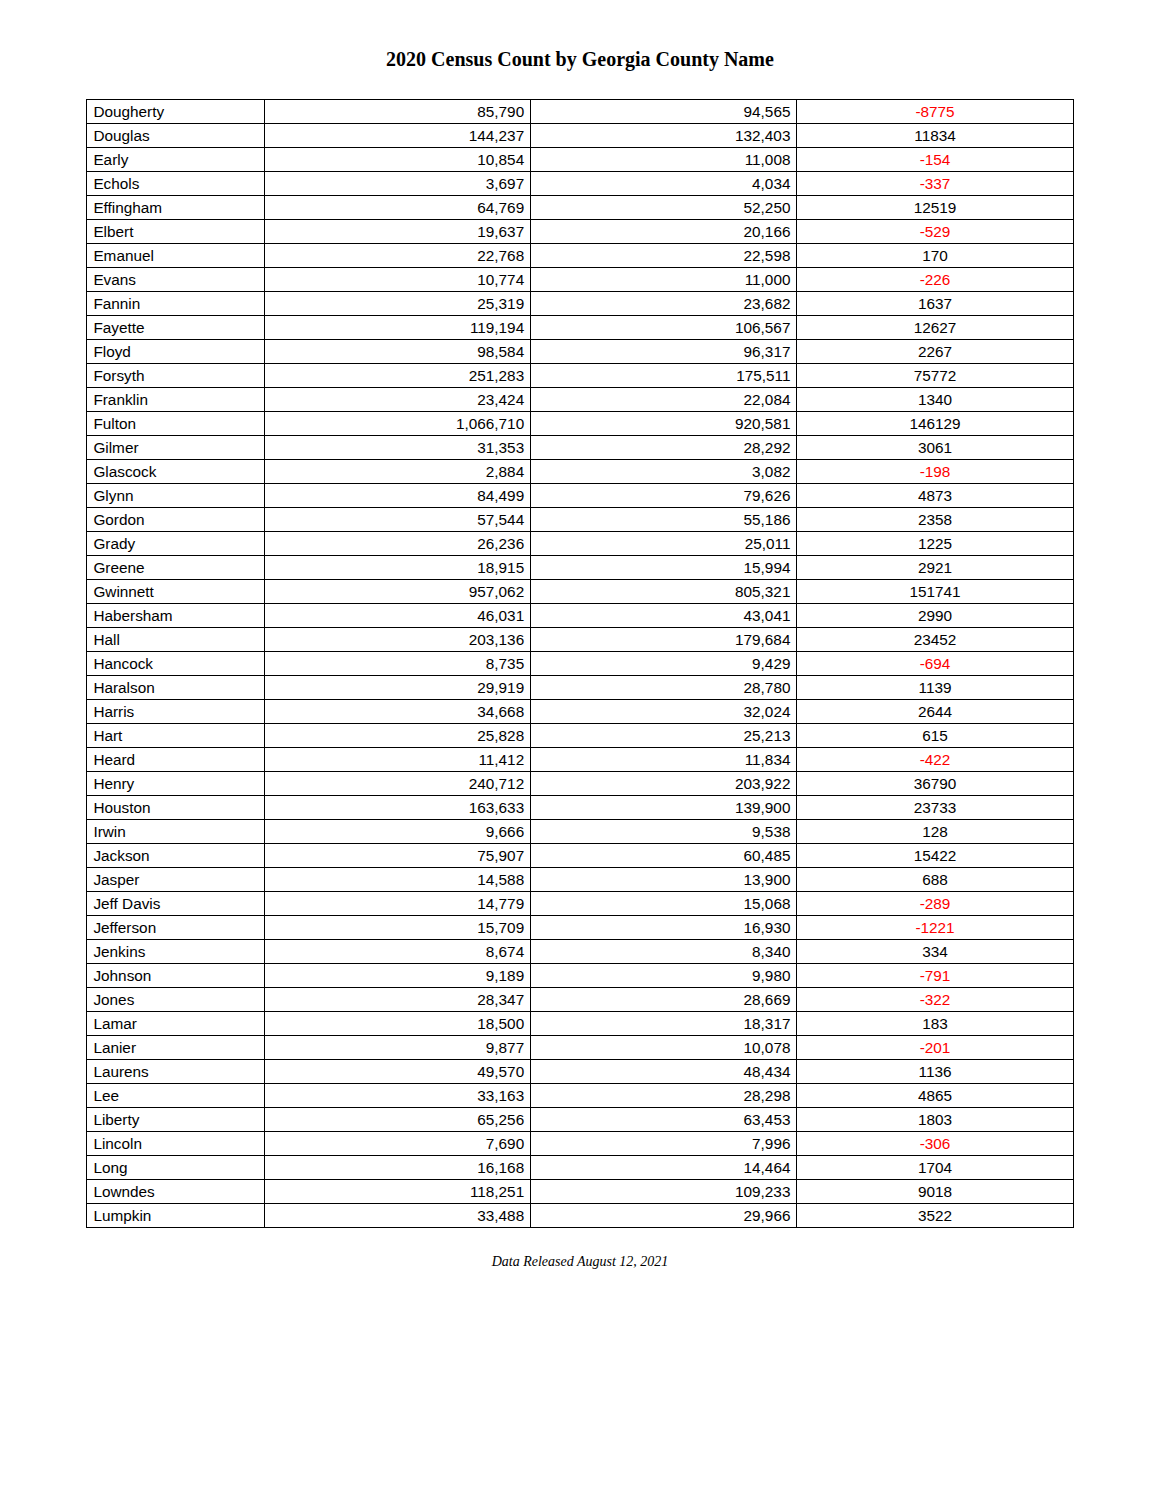2020 Census Count by Georgia County Name
| Dougherty | 85,790 | 94,565 | -8775 |
| Douglas | 144,237 | 132,403 | 11834 |
| Early | 10,854 | 11,008 | -154 |
| Echols | 3,697 | 4,034 | -337 |
| Effingham | 64,769 | 52,250 | 12519 |
| Elbert | 19,637 | 20,166 | -529 |
| Emanuel | 22,768 | 22,598 | 170 |
| Evans | 10,774 | 11,000 | -226 |
| Fannin | 25,319 | 23,682 | 1637 |
| Fayette | 119,194 | 106,567 | 12627 |
| Floyd | 98,584 | 96,317 | 2267 |
| Forsyth | 251,283 | 175,511 | 75772 |
| Franklin | 23,424 | 22,084 | 1340 |
| Fulton | 1,066,710 | 920,581 | 146129 |
| Gilmer | 31,353 | 28,292 | 3061 |
| Glascock | 2,884 | 3,082 | -198 |
| Glynn | 84,499 | 79,626 | 4873 |
| Gordon | 57,544 | 55,186 | 2358 |
| Grady | 26,236 | 25,011 | 1225 |
| Greene | 18,915 | 15,994 | 2921 |
| Gwinnett | 957,062 | 805,321 | 151741 |
| Habersham | 46,031 | 43,041 | 2990 |
| Hall | 203,136 | 179,684 | 23452 |
| Hancock | 8,735 | 9,429 | -694 |
| Haralson | 29,919 | 28,780 | 1139 |
| Harris | 34,668 | 32,024 | 2644 |
| Hart | 25,828 | 25,213 | 615 |
| Heard | 11,412 | 11,834 | -422 |
| Henry | 240,712 | 203,922 | 36790 |
| Houston | 163,633 | 139,900 | 23733 |
| Irwin | 9,666 | 9,538 | 128 |
| Jackson | 75,907 | 60,485 | 15422 |
| Jasper | 14,588 | 13,900 | 688 |
| Jeff Davis | 14,779 | 15,068 | -289 |
| Jefferson | 15,709 | 16,930 | -1221 |
| Jenkins | 8,674 | 8,340 | 334 |
| Johnson | 9,189 | 9,980 | -791 |
| Jones | 28,347 | 28,669 | -322 |
| Lamar | 18,500 | 18,317 | 183 |
| Lanier | 9,877 | 10,078 | -201 |
| Laurens | 49,570 | 48,434 | 1136 |
| Lee | 33,163 | 28,298 | 4865 |
| Liberty | 65,256 | 63,453 | 1803 |
| Lincoln | 7,690 | 7,996 | -306 |
| Long | 16,168 | 14,464 | 1704 |
| Lowndes | 118,251 | 109,233 | 9018 |
| Lumpkin | 33,488 | 29,966 | 3522 |
Data Released August 12, 2021